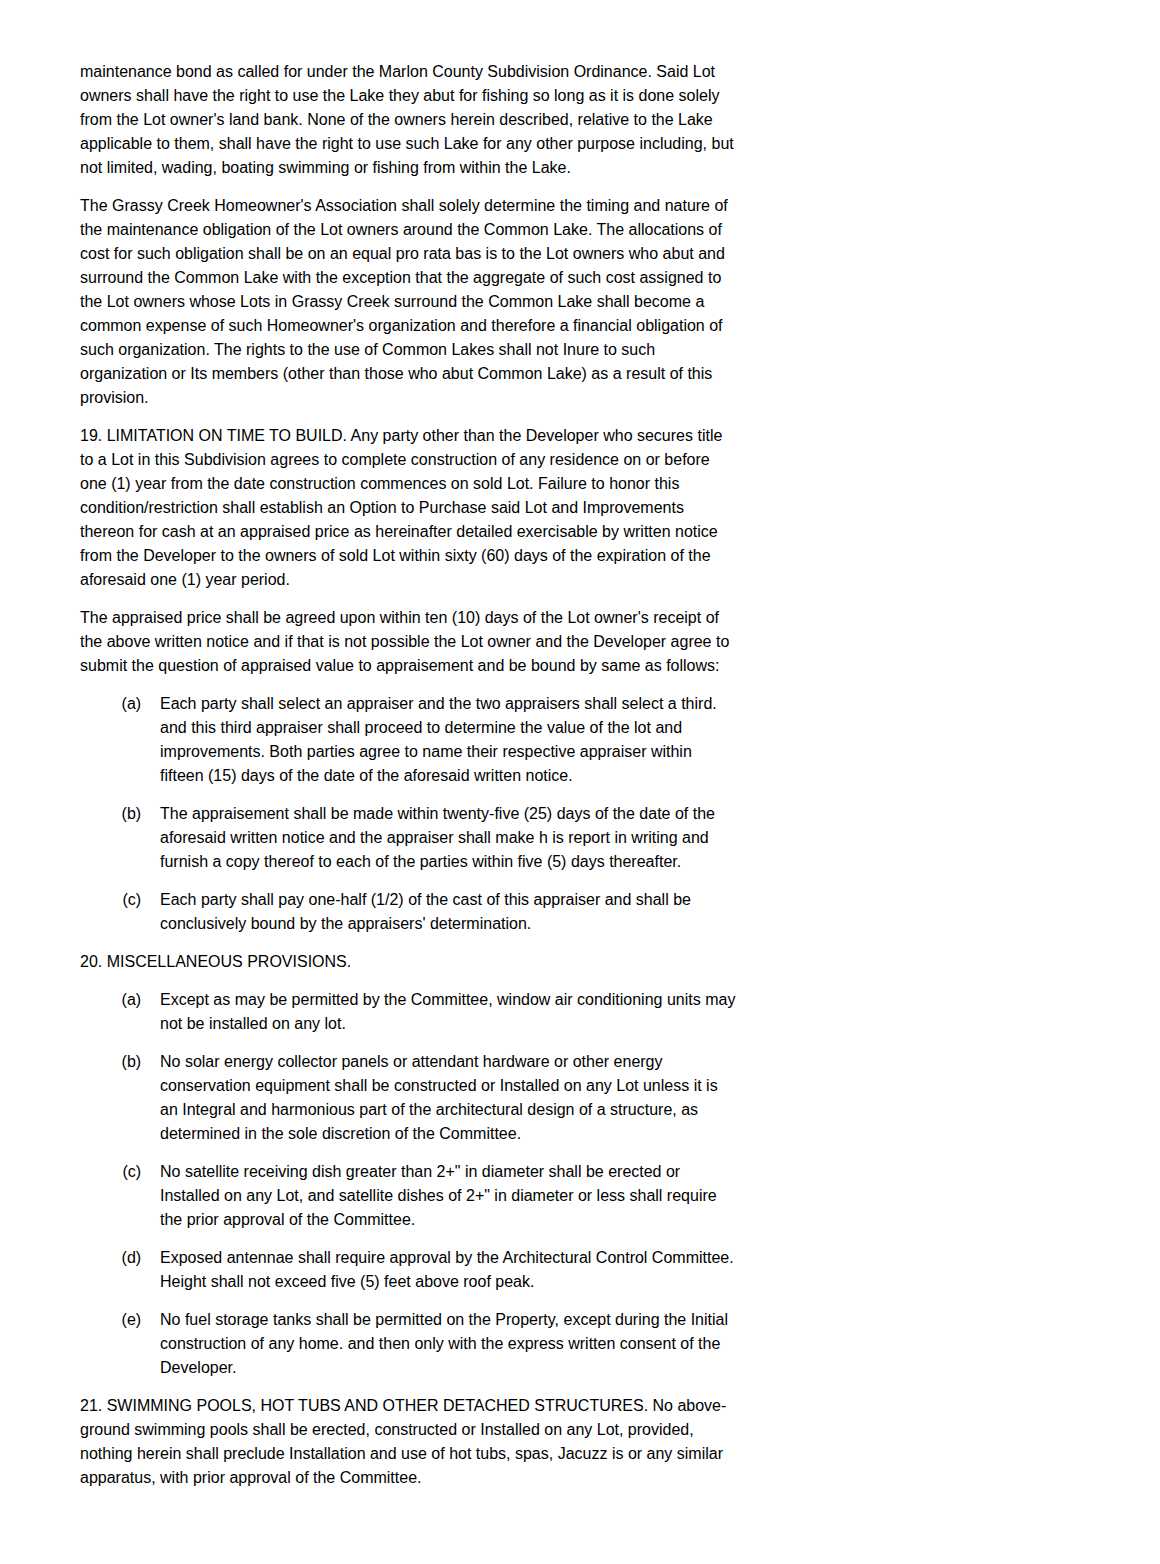maintenance bond as called for under the Marlon County Subdivision Ordinance. Said Lot owners shall have the right to use the Lake they abut for fishing so long as it is done solely from the Lot owner's land bank. None of the owners herein described, relative to the Lake applicable to them, shall have the right to use such Lake for any other purpose including, but not limited, wading, boating swimming or fishing from within the Lake.
The Grassy Creek Homeowner's Association shall solely determine the timing and nature of the maintenance obligation of the Lot owners around the Common Lake. The allocations of cost for such obligation shall be on an equal pro rata bas is to the Lot owners who abut and surround the Common Lake with the exception that the aggregate of such cost assigned to the Lot owners whose Lots in Grassy Creek surround the Common Lake shall become a common expense of such Homeowner's organization and therefore a financial obligation of such organization. The rights to the use of Common Lakes shall not Inure to such organization or Its members (other than those who abut Common Lake) as a result of this provision.
19. LIMITATION ON TIME TO BUILD. Any party other than the Developer who secures title to a Lot in this Subdivision agrees to complete construction of any residence on or before one (1) year from the date construction commences on sold Lot. Failure to honor this condition/restriction shall establish an Option to Purchase said Lot and Improvements thereon for cash at an appraised price as hereinafter detailed exercisable by written notice from the Developer to the owners of sold Lot within sixty (60) days of the expiration of the aforesaid one (1) year period.
The appraised price shall be agreed upon within ten (10) days of the Lot owner's receipt of the above written notice and if that is not possible the Lot owner and the Developer agree to submit the question of appraised value to appraisement and be bound by same as follows:
Each party shall select an appraiser and the two appraisers shall select a third. and this third appraiser shall proceed to determine the value of the lot and improvements. Both parties agree to name their respective appraiser within fifteen (15) days of the date of the aforesaid written notice.
The appraisement shall be made within twenty-five (25) days of the date of the aforesaid written notice and the appraiser shall make h is report in writing and furnish a copy thereof to each of the parties within five (5) days thereafter.
Each party shall pay one-half (1/2) of the cast of this appraiser and shall be conclusively bound by the appraisers' determination.
20. MISCELLANEOUS PROVISIONS.
Except as may be permitted by the Committee, window air conditioning units may not be installed on any lot.
No solar energy collector panels or attendant hardware or other energy conservation equipment shall be constructed or Installed on any Lot unless it is an Integral and harmonious part of the architectural design of a structure, as determined in the sole discretion of the Committee.
No satellite receiving dish greater than 2+" in diameter shall be erected or Installed on any Lot, and satellite dishes of 2+" in diameter or less shall require the prior approval of the Committee.
Exposed antennae shall require approval by the Architectural Control Committee. Height shall not exceed five (5) feet above roof peak.
No fuel storage tanks shall be permitted on the Property, except during the Initial construction of any home. and then only with the express written consent of the Developer.
21. SWIMMING POOLS, HOT TUBS AND OTHER DETACHED STRUCTURES. No above-ground swimming pools shall be erected, constructed or Installed on any Lot, provided, nothing herein shall preclude Installation and use of hot tubs, spas, Jacuzz is or any similar apparatus, with prior approval of the Committee.